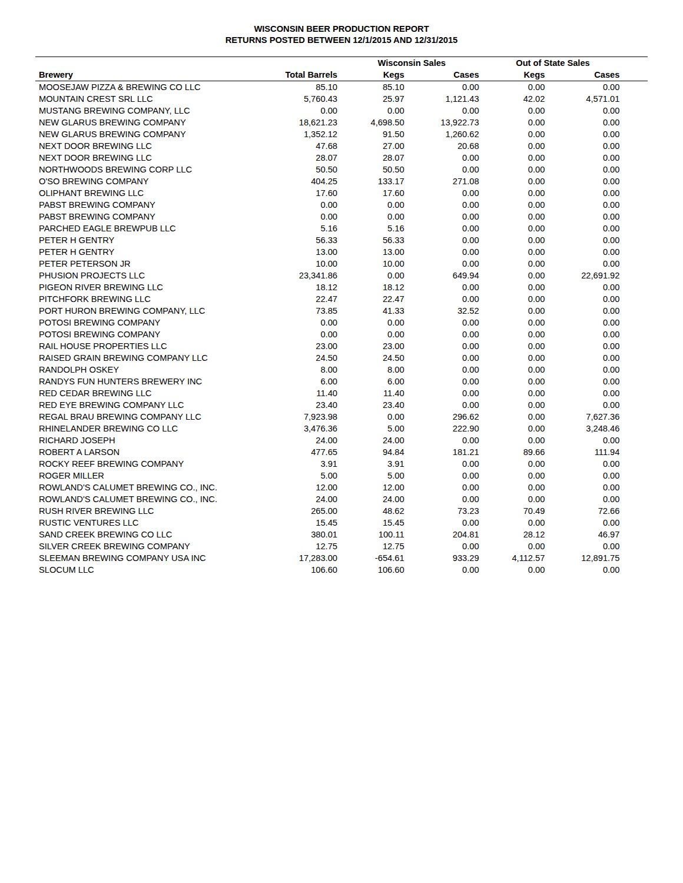WISCONSIN BEER PRODUCTION REPORT
RETURNS POSTED BETWEEN 12/1/2015 AND 12/31/2015
| | | Wisconsin Sales | Out of State Sales | |
| --- | --- | --- | --- | --- |
| Brewery | Total Barrels | Kegs | Cases | Kegs | Cases | |
| MOOSEJAW PIZZA & BREWING CO LLC | 85.10 | 85.10 | 0.00 | 0.00 | 0.00 | |
| MOUNTAIN CREST SRL LLC | 5,760.43 | 25.97 | 1,121.43 | 42.02 | 4,571.01 | |
| MUSTANG BREWING COMPANY, LLC | 0.00 | 0.00 | 0.00 | 0.00 | 0.00 | |
| NEW GLARUS BREWING COMPANY | 18,621.23 | 4,698.50 | 13,922.73 | 0.00 | 0.00 | |
| NEW GLARUS BREWING COMPANY | 1,352.12 | 91.50 | 1,260.62 | 0.00 | 0.00 | |
| NEXT DOOR BREWING LLC | 47.68 | 27.00 | 20.68 | 0.00 | 0.00 | |
| NEXT DOOR BREWING LLC | 28.07 | 28.07 | 0.00 | 0.00 | 0.00 | |
| NORTHWOODS BREWING CORP LLC | 50.50 | 50.50 | 0.00 | 0.00 | 0.00 | |
| O'SO BREWING COMPANY | 404.25 | 133.17 | 271.08 | 0.00 | 0.00 | |
| OLIPHANT BREWING LLC | 17.60 | 17.60 | 0.00 | 0.00 | 0.00 | |
| PABST BREWING COMPANY | 0.00 | 0.00 | 0.00 | 0.00 | 0.00 | |
| PABST BREWING COMPANY | 0.00 | 0.00 | 0.00 | 0.00 | 0.00 | |
| PARCHED EAGLE BREWPUB LLC | 5.16 | 5.16 | 0.00 | 0.00 | 0.00 | |
| PETER H GENTRY | 56.33 | 56.33 | 0.00 | 0.00 | 0.00 | |
| PETER H GENTRY | 13.00 | 13.00 | 0.00 | 0.00 | 0.00 | |
| PETER PETERSON JR | 10.00 | 10.00 | 0.00 | 0.00 | 0.00 | |
| PHUSION PROJECTS LLC | 23,341.86 | 0.00 | 649.94 | 0.00 | 22,691.92 | |
| PIGEON RIVER BREWING LLC | 18.12 | 18.12 | 0.00 | 0.00 | 0.00 | |
| PITCHFORK BREWING LLC | 22.47 | 22.47 | 0.00 | 0.00 | 0.00 | |
| PORT HURON BREWING COMPANY, LLC | 73.85 | 41.33 | 32.52 | 0.00 | 0.00 | |
| POTOSI BREWING COMPANY | 0.00 | 0.00 | 0.00 | 0.00 | 0.00 | |
| POTOSI BREWING COMPANY | 0.00 | 0.00 | 0.00 | 0.00 | 0.00 | |
| RAIL HOUSE PROPERTIES LLC | 23.00 | 23.00 | 0.00 | 0.00 | 0.00 | |
| RAISED GRAIN BREWING COMPANY LLC | 24.50 | 24.50 | 0.00 | 0.00 | 0.00 | |
| RANDOLPH OSKEY | 8.00 | 8.00 | 0.00 | 0.00 | 0.00 | |
| RANDYS FUN HUNTERS BREWERY INC | 6.00 | 6.00 | 0.00 | 0.00 | 0.00 | |
| RED CEDAR BREWING LLC | 11.40 | 11.40 | 0.00 | 0.00 | 0.00 | |
| RED EYE BREWING COMPANY LLC | 23.40 | 23.40 | 0.00 | 0.00 | 0.00 | |
| REGAL BRAU BREWING COMPANY LLC | 7,923.98 | 0.00 | 296.62 | 0.00 | 7,627.36 | |
| RHINELANDER BREWING CO LLC | 3,476.36 | 5.00 | 222.90 | 0.00 | 3,248.46 | |
| RICHARD JOSEPH | 24.00 | 24.00 | 0.00 | 0.00 | 0.00 | |
| ROBERT A LARSON | 477.65 | 94.84 | 181.21 | 89.66 | 111.94 | |
| ROCKY REEF BREWING COMPANY | 3.91 | 3.91 | 0.00 | 0.00 | 0.00 | |
| ROGER MILLER | 5.00 | 5.00 | 0.00 | 0.00 | 0.00 | |
| ROWLAND'S CALUMET BREWING CO., INC. | 12.00 | 12.00 | 0.00 | 0.00 | 0.00 | |
| ROWLAND'S CALUMET BREWING CO., INC. | 24.00 | 24.00 | 0.00 | 0.00 | 0.00 | |
| RUSH RIVER BREWING LLC | 265.00 | 48.62 | 73.23 | 70.49 | 72.66 | |
| RUSTIC VENTURES LLC | 15.45 | 15.45 | 0.00 | 0.00 | 0.00 | |
| SAND CREEK BREWING CO LLC | 380.01 | 100.11 | 204.81 | 28.12 | 46.97 | |
| SILVER CREEK BREWING COMPANY | 12.75 | 12.75 | 0.00 | 0.00 | 0.00 | |
| SLEEMAN BREWING COMPANY USA INC | 17,283.00 | -654.61 | 933.29 | 4,112.57 | 12,891.75 | |
| SLOCUM LLC | 106.60 | 106.60 | 0.00 | 0.00 | 0.00 | |